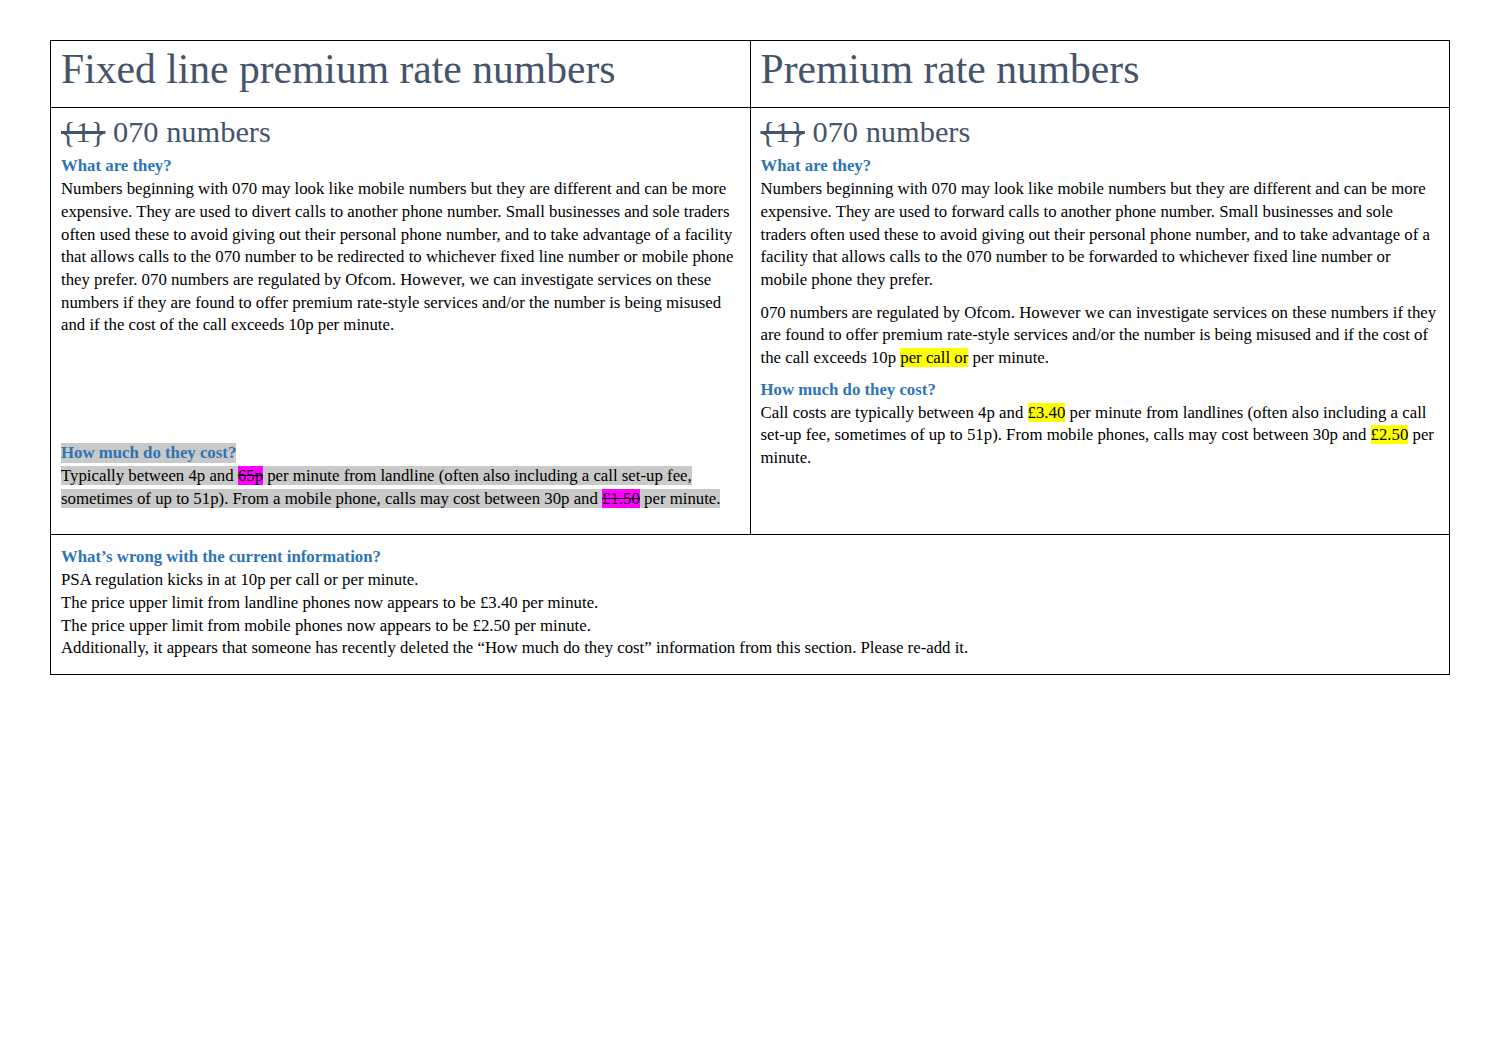| Fixed line premium rate numbers | Premium rate numbers |
| {1} 070 numbers What are they? Numbers beginning with 070 may look like mobile numbers but they are different and can be more expensive. They are used to divert calls to another phone number. Small businesses and sole traders often used these to avoid giving out their personal phone number, and to take advantage of a facility that allows calls to the 070 number to be redirected to whichever fixed line number or mobile phone they prefer. 070 numbers are regulated by Ofcom. However, we can investigate services on these numbers if they are found to offer premium rate-style services and/or the number is being misused and if the cost of the call exceeds 10p per minute. How much do they cost? Typically between 4p and 65p per minute from landline (often also including a call set-up fee, sometimes of up to 51p). From a mobile phone, calls may cost between 30p and £1.50 per minute. | {1} 070 numbers What are they? Numbers beginning with 070 may look like mobile numbers but they are different and can be more expensive. They are used to forward calls to another phone number. Small businesses and sole traders often used these to avoid giving out their personal phone number, and to take advantage of a facility that allows calls to the 070 number to be forwarded to whichever fixed line number or mobile phone they prefer. 070 numbers are regulated by Ofcom. However we can investigate services on these numbers if they are found to offer premium rate-style services and/or the number is being misused and if the cost of the call exceeds 10p per call or per minute. How much do they cost? Call costs are typically between 4p and £3.40 per minute from landlines (often also including a call set-up fee, sometimes of up to 51p). From mobile phones, calls may cost between 30p and £2.50 per minute. |
| What’s wrong with the current information? PSA regulation kicks in at 10p per call or per minute. The price upper limit from landline phones now appears to be £3.40 per minute. The price upper limit from mobile phones now appears to be £2.50 per minute. Additionally, it appears that someone has recently deleted the “How much do they cost” information from this section. Please re-add it. |